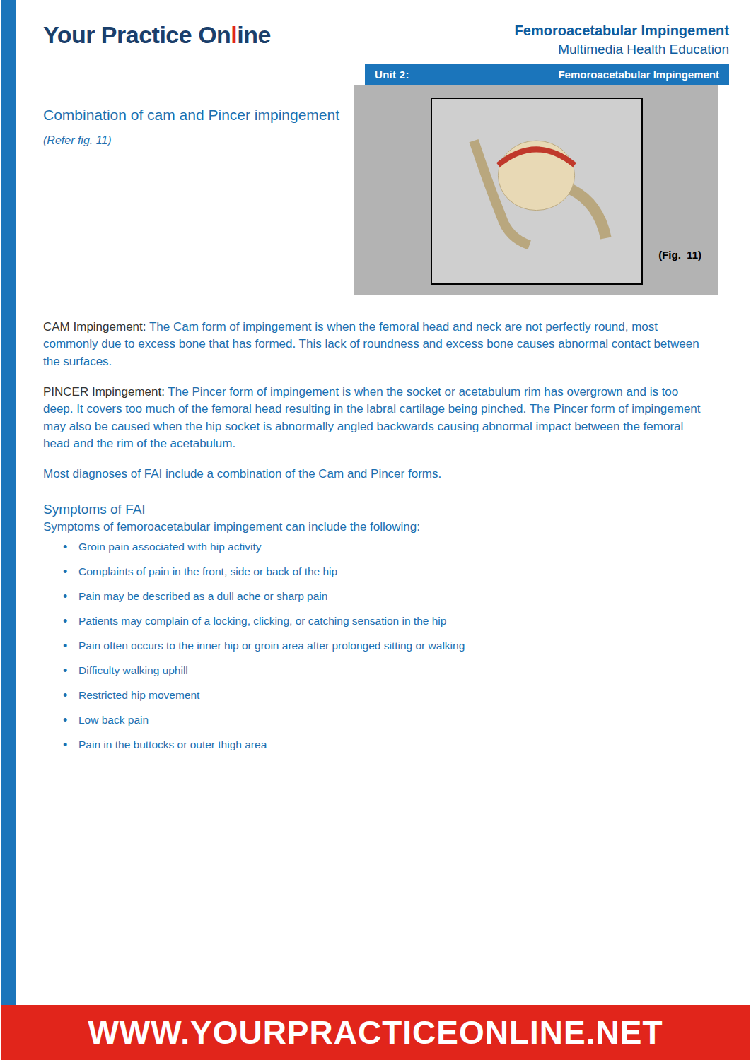Your Practice Online
Femoroacetabular Impingement
Multimedia Health Education
Unit 2: Femoroacetabular Impingement
Combination of cam and Pincer impingement
(Refer fig. 11)
(Fig. 11)
CAM Impingement: The Cam form of impingement is when the femoral head and neck are not perfectly round, most commonly due to excess bone that has formed. This lack of roundness and excess bone causes abnormal contact between the surfaces.
PINCER Impingement: The Pincer form of impingement is when the socket or acetabulum rim has overgrown and is too deep. It covers too much of the femoral head resulting in the labral cartilage being pinched. The Pincer form of impingement may also be caused when the hip socket is abnormally angled backwards causing abnormal impact between the femoral head and the rim of the acetabulum.
Most diagnoses of FAI include a combination of the Cam and Pincer forms.
Symptoms of FAI
Symptoms of femoroacetabular impingement can include the following:
Groin pain associated with hip activity
Complaints of pain in the front, side or back of the hip
Pain may be described as a dull ache or sharp pain
Patients may complain of a locking, clicking, or catching sensation in the hip
Pain often occurs to the inner hip or groin area after prolonged sitting or walking
Difficulty walking uphill
Restricted hip movement
Low back pain
Pain in the buttocks or outer thigh area
WWW.YOURPRACTICEONLINE.NET